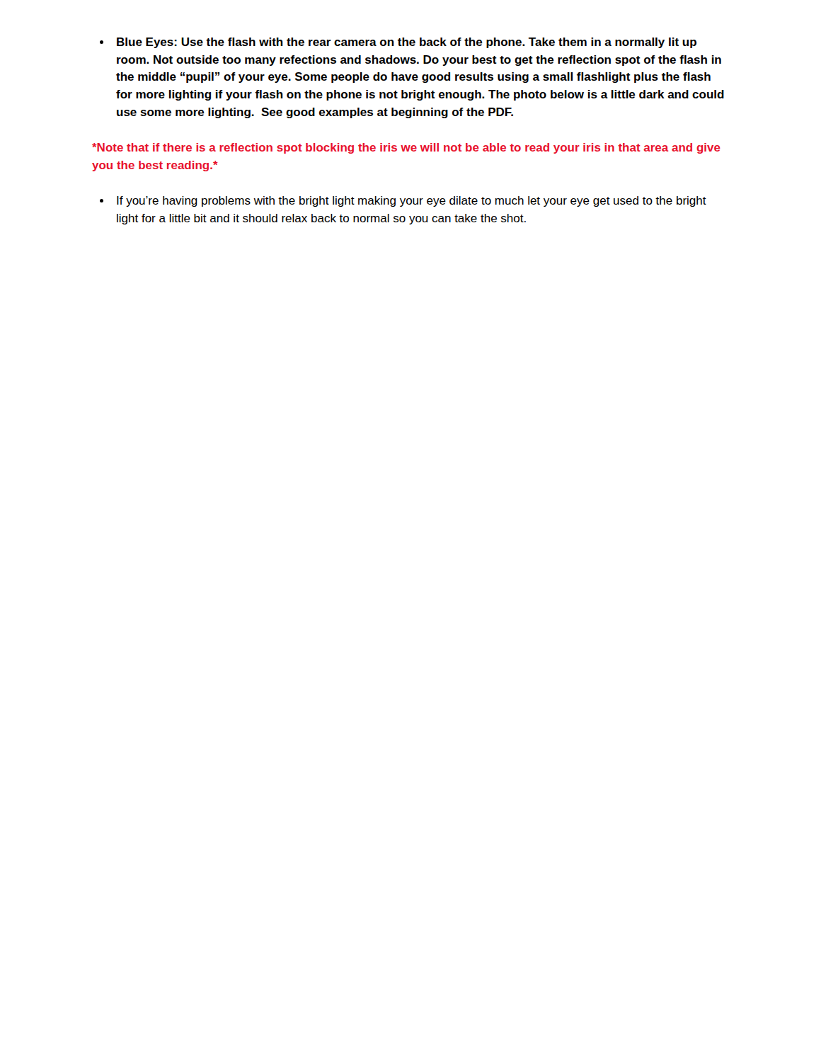Blue Eyes: Use the flash with the rear camera on the back of the phone. Take them in a normally lit up room. Not outside too many refections and shadows. Do your best to get the reflection spot of the flash in the middle “pupil” of your eye. Some people do have good results using a small flashlight plus the flash for more lighting if your flash on the phone is not bright enough. The photo below is a little dark and could use some more lighting. See good examples at beginning of the PDF.
*Note that if there is a reflection spot blocking the iris we will not be able to read your iris in that area and give you the best reading.*
If you’re having problems with the bright light making your eye dilate to much let your eye get used to the bright light for a little bit and it should relax back to normal so you can take the shot.